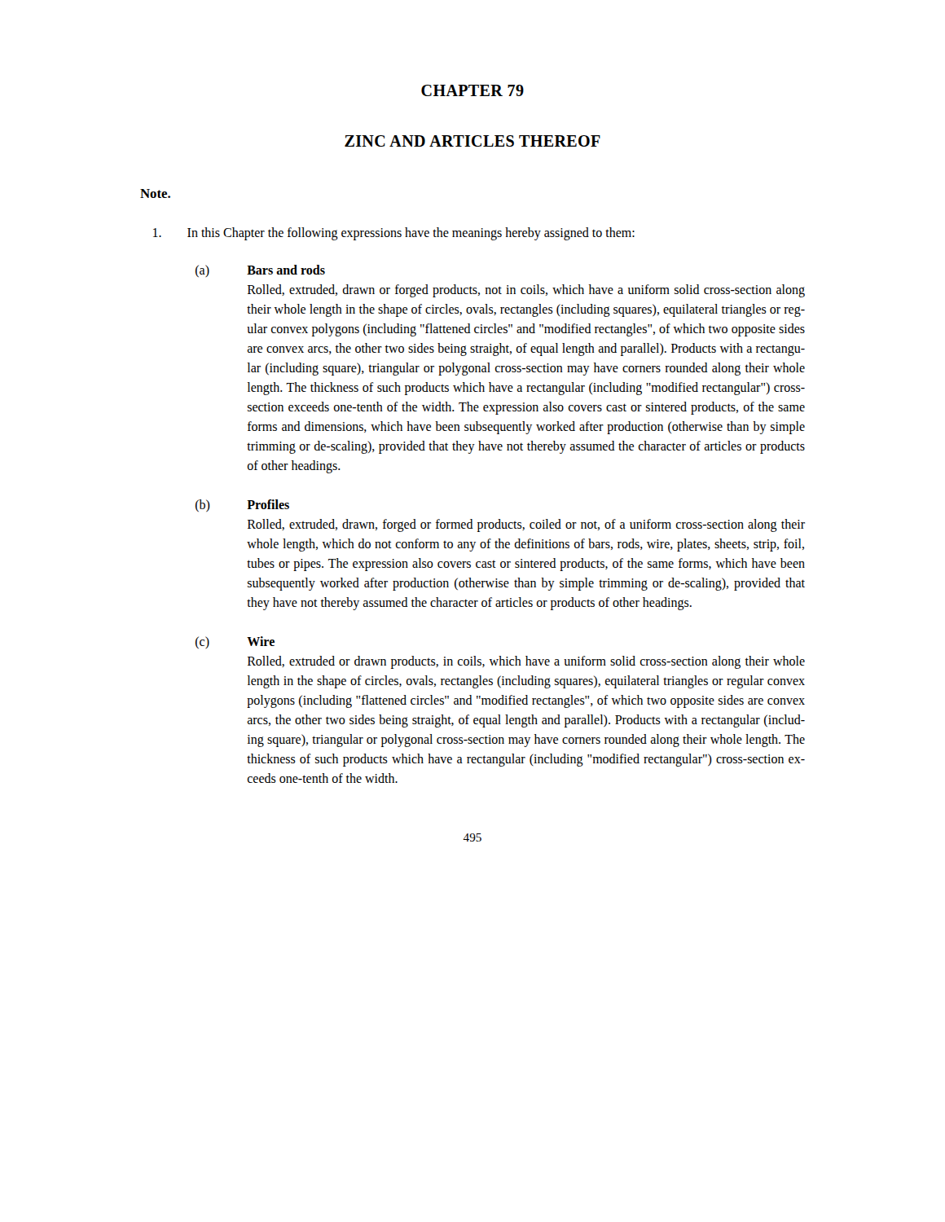CHAPTER 79 ZINC AND ARTICLES THEREOF
Note.
In this Chapter the following expressions have the meanings hereby assigned to them:
Bars and rods
Rolled, extruded, drawn or forged products, not in coils, which have a uniform solid cross-section along their whole length in the shape of circles, ovals, rectangles (including squares), equilateral triangles or regular convex polygons (including "flattened circles" and "modified rectangles", of which two opposite sides are convex arcs, the other two sides being straight, of equal length and parallel). Products with a rectangular (including square), triangular or polygonal cross-section may have corners rounded along their whole length. The thickness of such products which have a rectangular (including "modified rectangular") cross-section exceeds one-tenth of the width. The expression also covers cast or sintered products, of the same forms and dimensions, which have been subsequently worked after production (otherwise than by simple trimming or de-scaling), provided that they have not thereby assumed the character of articles or products of other headings.
Profiles
Rolled, extruded, drawn, forged or formed products, coiled or not, of a uniform cross-section along their whole length, which do not conform to any of the definitions of bars, rods, wire, plates, sheets, strip, foil, tubes or pipes. The expression also covers cast or sintered products, of the same forms, which have been subsequently worked after production (otherwise than by simple trimming or de-scaling), provided that they have not thereby assumed the character of articles or products of other headings.
Wire
Rolled, extruded or drawn products, in coils, which have a uniform solid cross-section along their whole length in the shape of circles, ovals, rectangles (including squares), equilateral triangles or regular convex polygons (including "flattened circles" and "modified rectangles", of which two opposite sides are convex arcs, the other two sides being straight, of equal length and parallel). Products with a rectangular (including square), triangular or polygonal cross-section may have corners rounded along their whole length. The thickness of such products which have a rectangular (including "modified rectangular") cross-section exceeds one-tenth of the width.
495